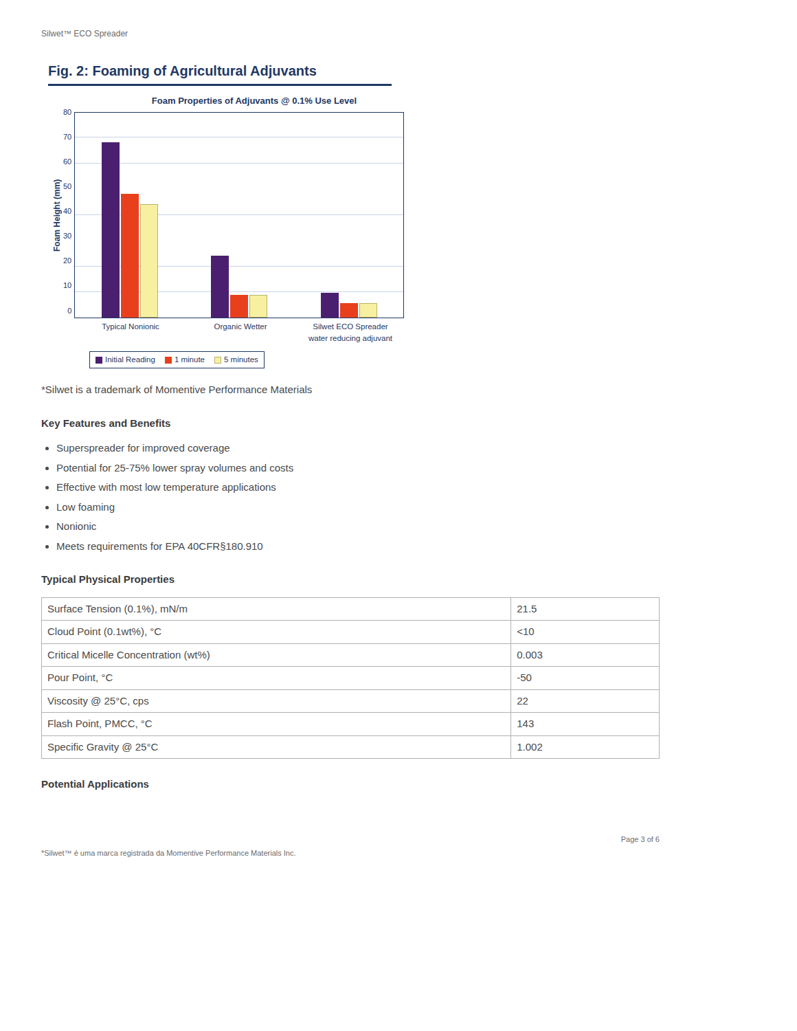Silwet™ ECO Spreader
Fig. 2: Foaming of Agricultural Adjuvants
Foam Properties of Adjuvants @ 0.1% Use Level
Foam Height (mm)
80 70 60 50 40 30 20 10 0
Typical Nonionic
Organic Wetter
Silwet ECO Spreader
water reducing adjuvant
Initial Reading 1 minute 5 minutes
*Silwet is a trademark of Momentive Performance Materials
Key Features and Benefits
Superspreader for improved coverage
Potential for 25-75% lower spray volumes and costs
Effective with most low temperature applications
Low foaming
Nonionic
Meets requirements for EPA 40CFR§180.910
Typical Physical Properties
| Surface Tension (0.1%), mN/m | 21.5 |
| Cloud Point (0.1wt%), °C | <10 |
| Critical Micelle Concentration (wt%) | 0.003 |
| Pour Point, °C | -50 |
| Viscosity @ 25°C, cps | 22 |
| Flash Point, PMCC, °C | 143 |
| Specific Gravity @ 25°C | 1.002 |
Potential Applications
Page 3 of 6
*Silwet™ é uma marca registrada da Momentive Performance Materials Inc.